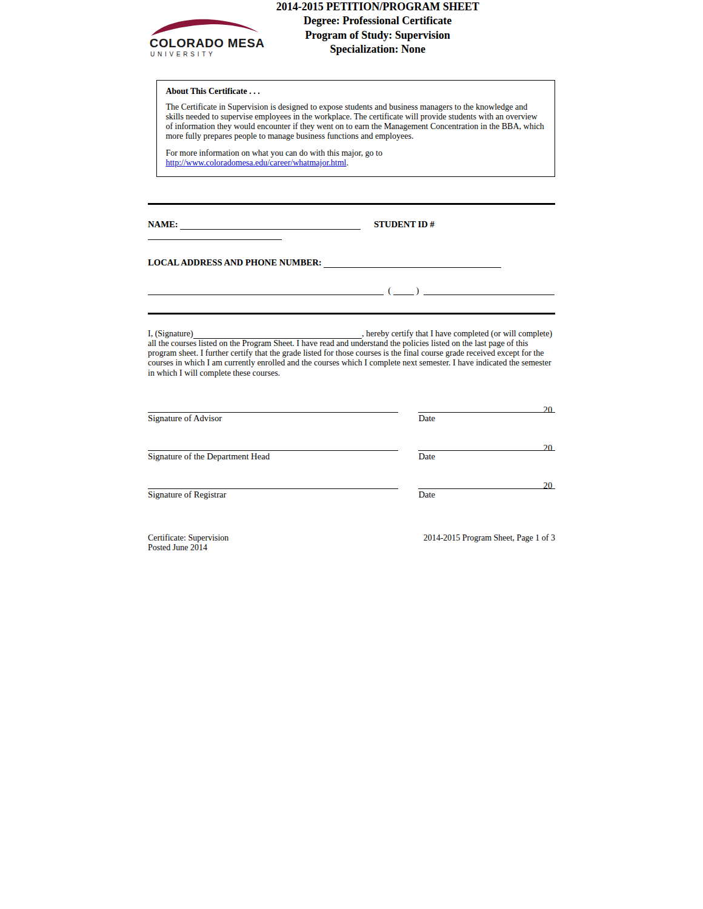COLORADO MESA UNIVERSITY
2014-2015 PETITION/PROGRAM SHEET
Degree: Professional Certificate
Program of Study: Supervision
Specialization: None
About This Certificate . . .
The Certificate in Supervision is designed to expose students and business managers to the knowledge and skills needed to supervise employees in the workplace. The certificate will provide students with an overview of information they would encounter if they went on to earn the Management Concentration in the BBA, which more fully prepares people to manage business functions and employees.
For more information on what you can do with this major, go to http://www.coloradomesa.edu/career/whatmajor.html.
Name: Student ID #
Local Address and Phone Number:
( )
I, (Signature) , hereby certify that I have completed (or will complete) all the courses listed on the Program Sheet. I have read and understand the policies listed on the last page of this program sheet. I further certify that the grade listed for those courses is the final course grade received except for the courses in which I am currently enrolled and the courses which I complete next semester. I have indicated the semester in which I will complete these courses.
20
Signature of Advisor
Date
20
Signature of the Department Head
Date
20
Signature of Registrar
Date
Certificate: Supervision
Posted June 2014
2014-2015 Program Sheet, Page 1 of 3